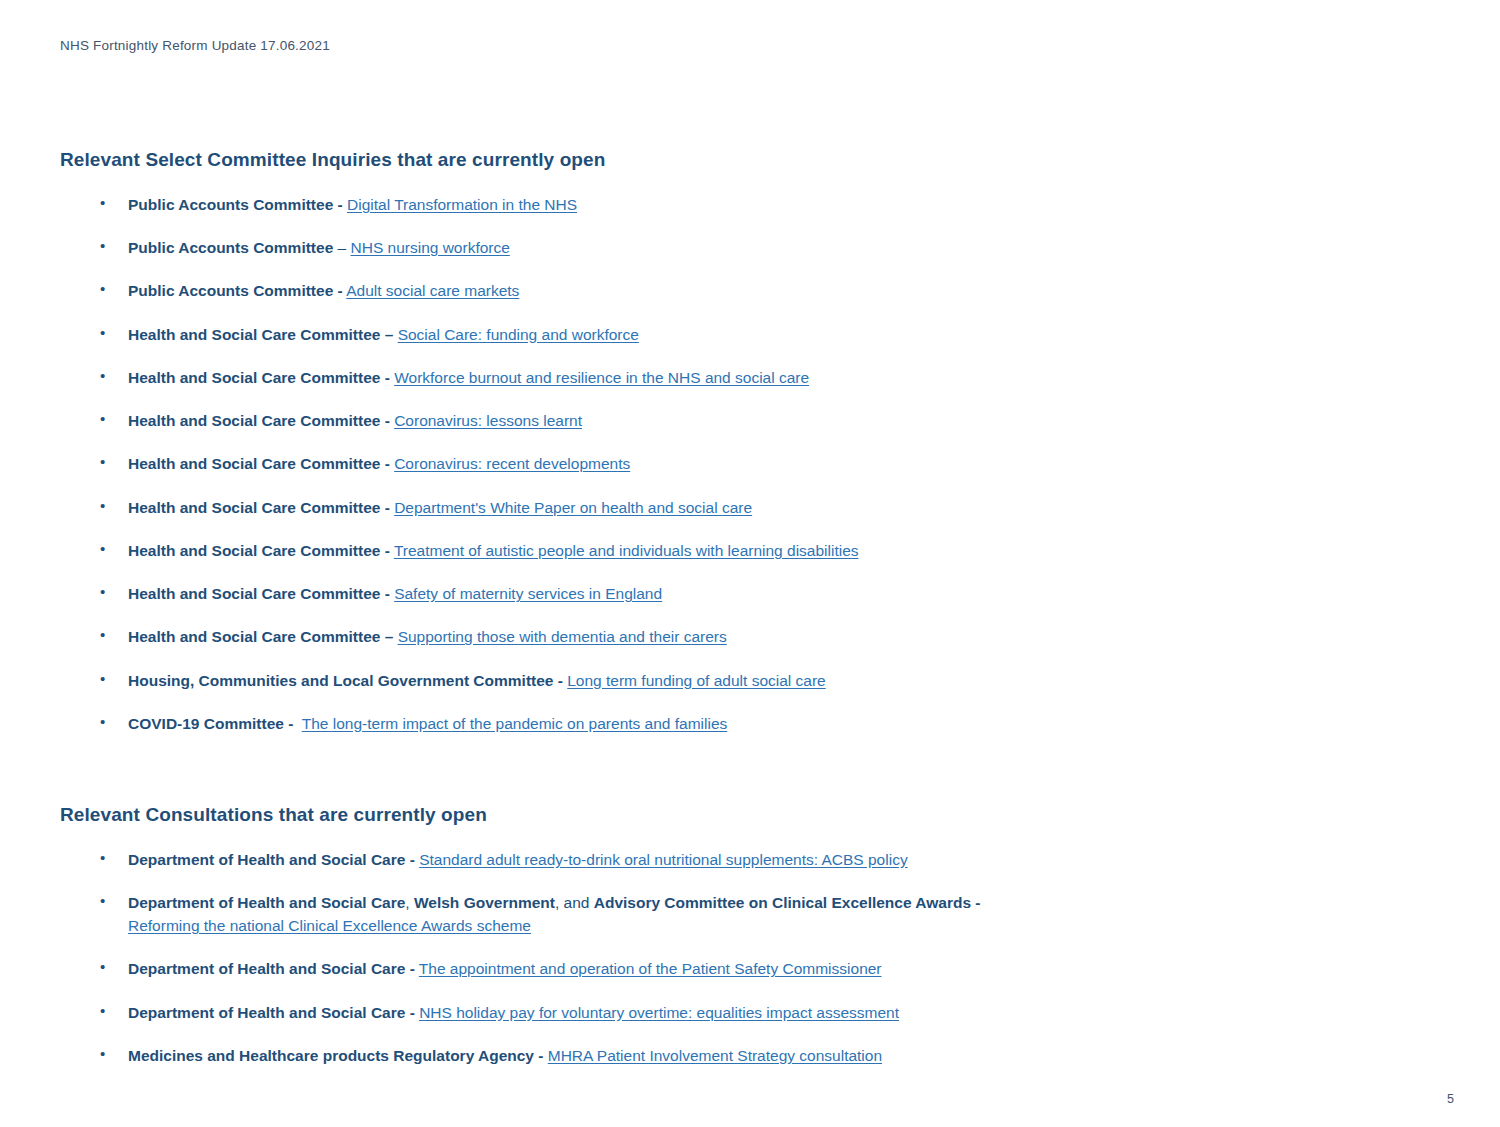NHS Fortnightly Reform Update 17.06.2021
Relevant Select Committee Inquiries that are currently open
Public Accounts Committee - Digital Transformation in the NHS
Public Accounts Committee – NHS nursing workforce
Public Accounts Committee - Adult social care markets
Health and Social Care Committee – Social Care: funding and workforce
Health and Social Care Committee - Workforce burnout and resilience in the NHS and social care
Health and Social Care Committee - Coronavirus: lessons learnt
Health and Social Care Committee - Coronavirus: recent developments
Health and Social Care Committee - Department's White Paper on health and social care
Health and Social Care Committee - Treatment of autistic people and individuals with learning disabilities
Health and Social Care Committee - Safety of maternity services in England
Health and Social Care Committee – Supporting those with dementia and their carers
Housing, Communities and Local Government Committee - Long term funding of adult social care
COVID-19 Committee - The long-term impact of the pandemic on parents and families
Relevant Consultations that are currently open
Department of Health and Social Care - Standard adult ready-to-drink oral nutritional supplements: ACBS policy
Department of Health and Social Care, Welsh Government, and Advisory Committee on Clinical Excellence Awards -
Reforming the national Clinical Excellence Awards scheme
Department of Health and Social Care - The appointment and operation of the Patient Safety Commissioner
Department of Health and Social Care - NHS holiday pay for voluntary overtime: equalities impact assessment
Medicines and Healthcare products Regulatory Agency - MHRA Patient Involvement Strategy consultation
5